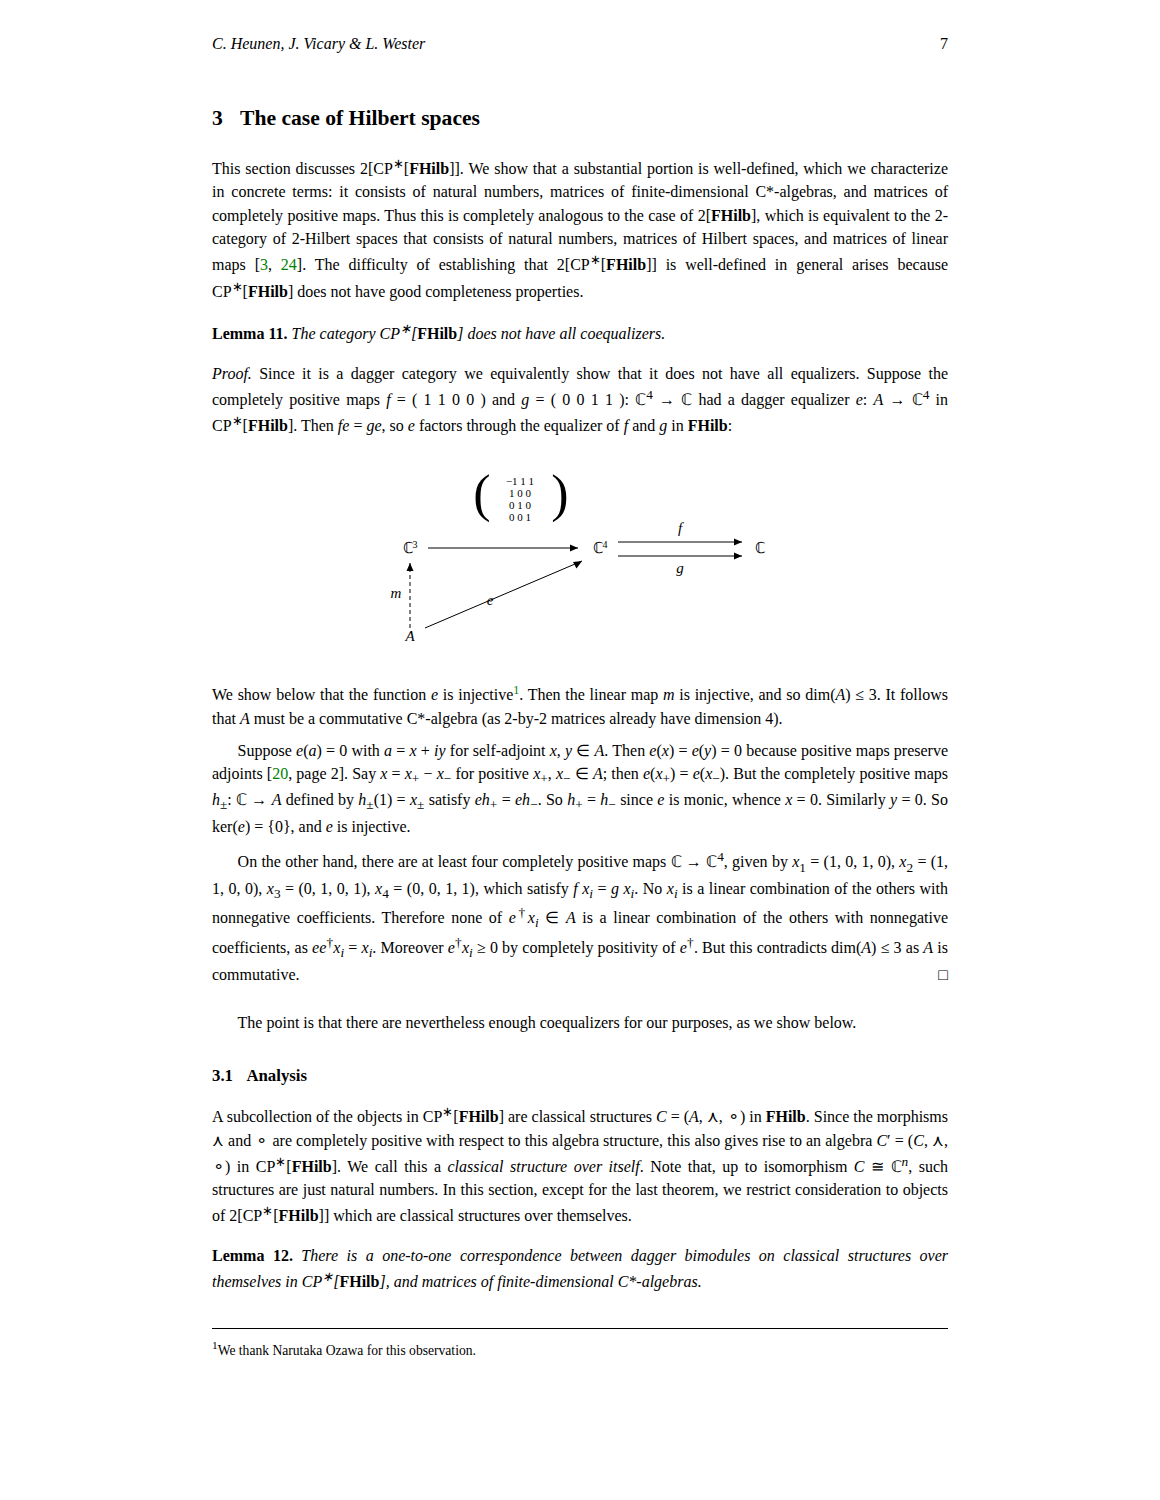C. Heunen, J. Vicary & L. Wester 7
3 The case of Hilbert spaces
This section discusses 2[CP∗[FHilb]]. We show that a substantial portion is well-defined, which we characterize in concrete terms: it consists of natural numbers, matrices of finite-dimensional C*-algebras, and matrices of completely positive maps. Thus this is completely analogous to the case of 2[FHilb], which is equivalent to the 2-category of 2-Hilbert spaces that consists of natural numbers, matrices of Hilbert spaces, and matrices of linear maps [3, 24]. The difficulty of establishing that 2[CP∗[FHilb]] is well-defined in general arises because CP∗[FHilb] does not have good completeness properties.
Lemma 11. The category CP∗[FHilb] does not have all coequalizers.
Proof. Since it is a dagger category we equivalently show that it does not have all equalizers. Suppose the completely positive maps f = ( 1 1 0 0 ) and g = ( 0 0 1 1 ): ℂ4 → ℂ had a dagger equalizer e: A → ℂ4 in CP∗[FHilb]. Then fe = ge, so e factors through the equalizer of f and g in FHilb:
−1 1 1 1 0 0 0 1 0 0 0 1 ( ) ℂ3 ℂ4 ℂ A f g m e
We show below that the function e is injective1. Then the linear map m is injective, and so dim(A) ≤ 3. It follows that A must be a commutative C*-algebra (as 2-by-2 matrices already have dimension 4).
Suppose e(a) = 0 with a = x + iy for self-adjoint x, y ∈ A. Then e(x) = e(y) = 0 because positive maps preserve adjoints [20, page 2]. Say x = x+ − x− for positive x+, x− ∈ A; then e(x+) = e(x−). But the completely positive maps h±: ℂ → A defined by h±(1) = x± satisfy eh+ = eh−. So h+ = h− since e is monic, whence x = 0. Similarly y = 0. So ker(e) = {0}, and e is injective.
On the other hand, there are at least four completely positive maps ℂ → ℂ4, given by x1 = (1, 0, 1, 0), x2 = (1, 1, 0, 0), x3 = (0, 1, 0, 1), x4 = (0, 0, 1, 1), which satisfy f xi = g xi. No xi is a linear combination of the others with nonnegative coefficients. Therefore none of e†xi ∈ A is a linear combination of the others with nonnegative coefficients, as ee†xi = xi. Moreover e†xi ≥ 0 by completely positivity of e†. But this contradicts dim(A) ≤ 3 as A is commutative. □
The point is that there are nevertheless enough coequalizers for our purposes, as we show below.
3.1 Analysis
A subcollection of the objects in CP∗[FHilb] are classical structures C = (A, ⋏, ⚬) in FHilb. Since the morphisms ⋏ and ⚬ are completely positive with respect to this algebra structure, this also gives rise to an algebra C′ = (C, ⋏, ⚬) in CP∗[FHilb]. We call this a classical structure over itself. Note that, up to isomorphism C ≅ ℂn, such structures are just natural numbers. In this section, except for the last theorem, we restrict consideration to objects of 2[CP∗[FHilb]] which are classical structures over themselves.
Lemma 12. There is a one-to-one correspondence between dagger bimodules on classical structures over themselves in CP∗[FHilb], and matrices of finite-dimensional C*-algebras.
1We thank Narutaka Ozawa for this observation.